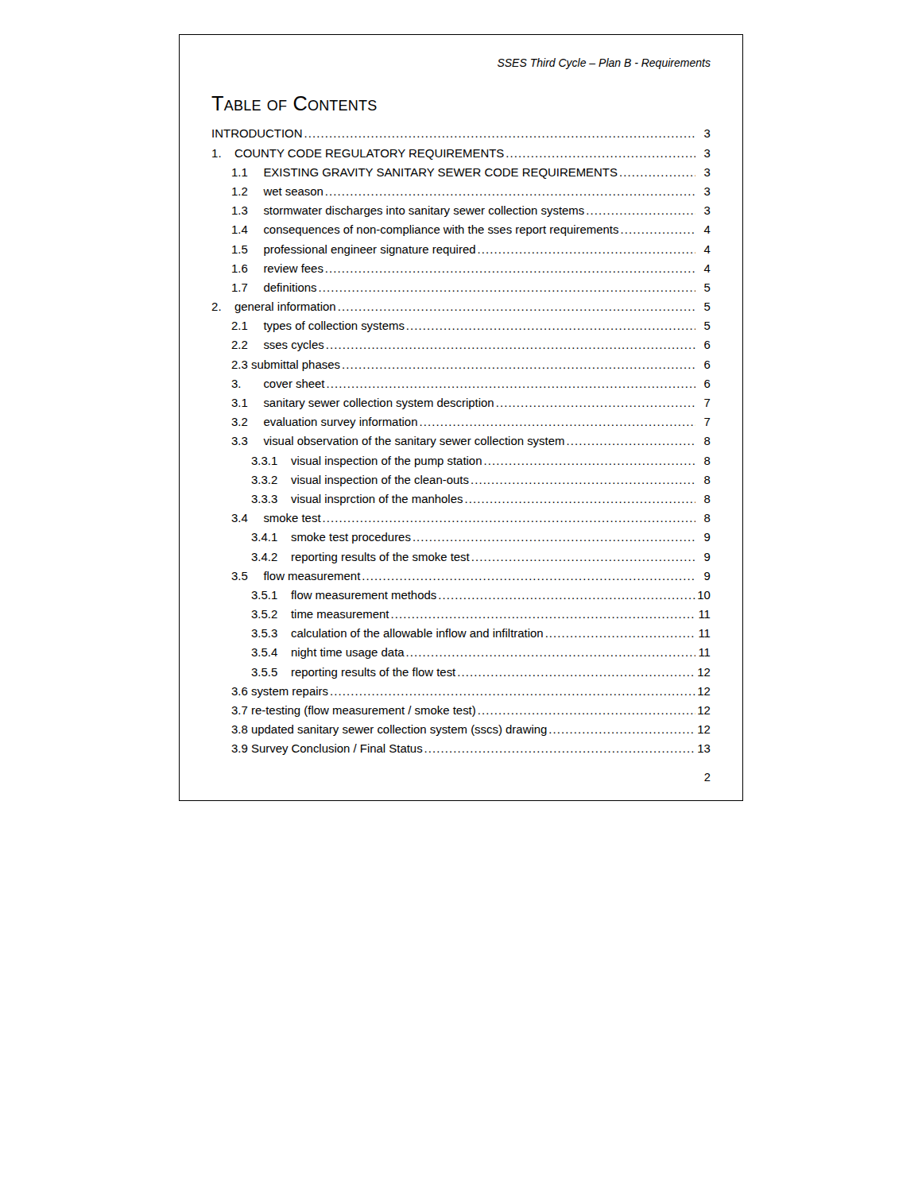SSES Third Cycle – Plan B - Requirements
Table of Contents
INTRODUCTION ........................................................................................................................................................... 3
1. COUNTY CODE REGULATORY REQUIREMENTS ................................................................................................. 3
1.1 EXISTING GRAVITY SANITARY SEWER CODE REQUIREMENTS ............................................................ 3
1.2 wet season ......................................................................................................................................... 3
1.3 stormwater discharges into sanitary sewer collection systems .......................................................... 3
1.4 consequences of non-compliance with the sses report requirements .................................................. 4
1.5 professional engineer signature required ................................................................................................. 4
1.6 review fees ......................................................................................................................................... 4
1.7 definitions .......................................................................................................................................... 5
2. general information ................................................................................................................................. 5
2.1 types of collection systems ....................................................................................................................... 5
2.2 sses cycles .......................................................................................................................................... 6
2.3 submittal phases ......................................................................................................................... 6
3. cover sheet ......................................................................................................................................... 6
3.1 sanitary sewer collection system description ............................................................................................. 7
3.2 evaluation survey information ................................................................................................................. 7
3.3 visual observation of the sanitary sewer collection system ............................................................. 8
3.3.1 visual inspection of the pump station ......................................................................................... 8
3.3.2 visual inspection of the clean-outs ............................................................................................. 8
3.3.3 visual insprction of the manholes .............................................................................................. 8
3.4 smoke test ......................................................................................................................................... 8
3.4.1 smoke test procedures ............................................................................................................. 9
3.4.2 reporting results of the smoke test ............................................................................................. 9
3.5 flow measurement ............................................................................................................................. 9
3.5.1 flow measurement methods ................................................................................................. 10
3.5.2 time measurement ................................................................................................................. 11
3.5.3 calculation of the allowable inflow and infiltration ....................................................................... 11
3.5.4 night time usage data ............................................................................................................. 11
3.5.5 reporting results of the flow test ............................................................................................... 12
3.6 system repairs ............................................................................................................................. 12
3.7 re-testing (flow measurement / smoke test) ............................................................................................. 12
3.8 updated sanitary sewer collection system (sscs) drawing ......................................................................... 12
3.9 Survey Conclusion / Final Status ............................................................................................................. 13
2